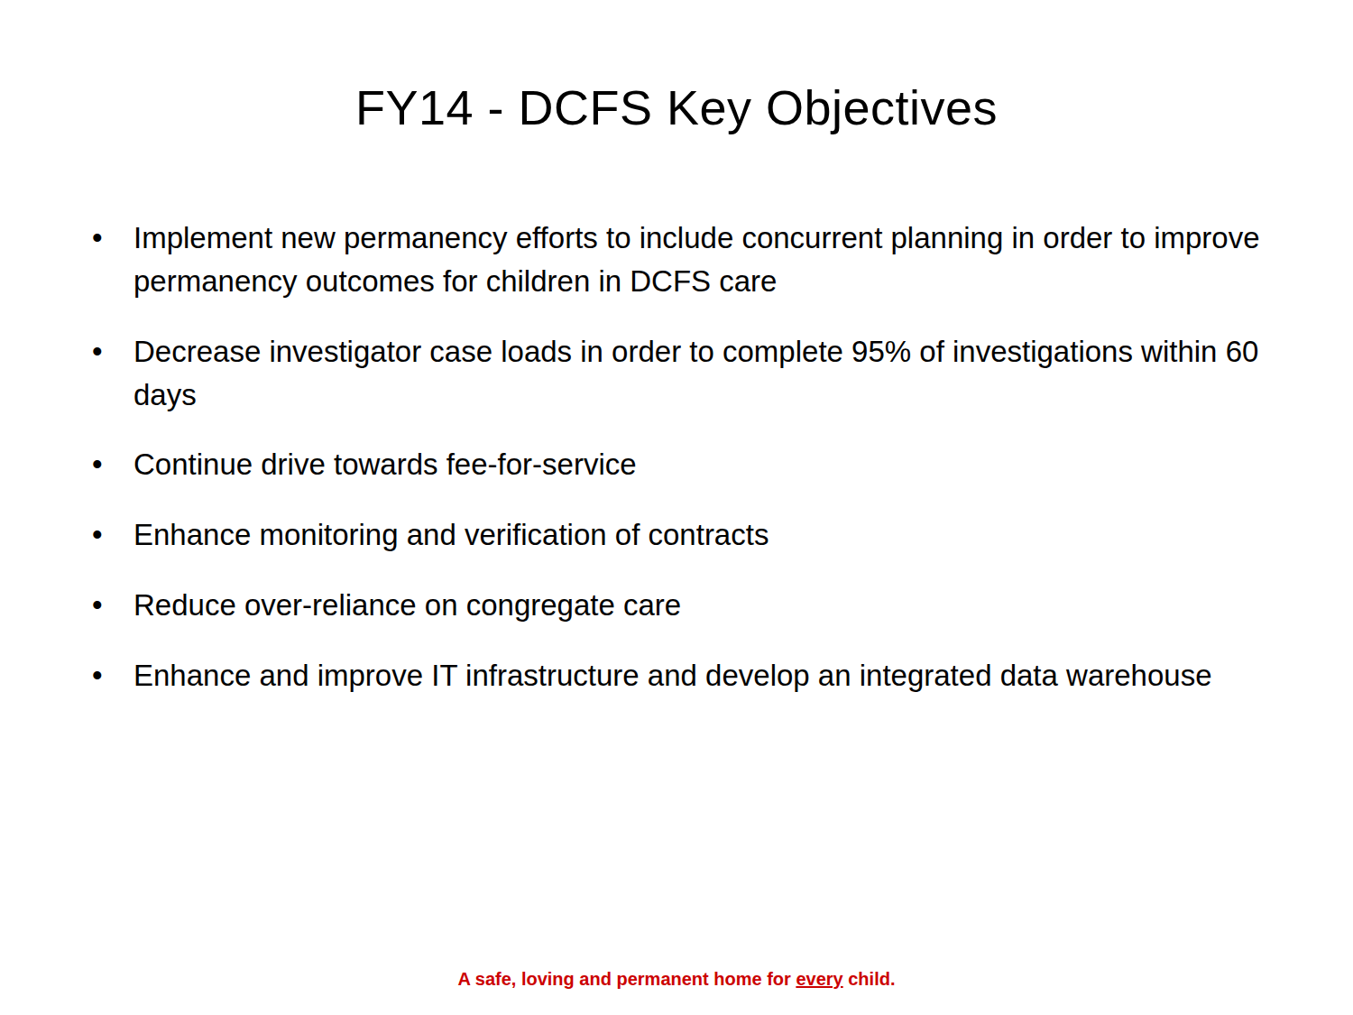FY14 - DCFS Key Objectives
Implement new permanency efforts to include concurrent planning in order to improve permanency outcomes for children in DCFS care
Decrease investigator case loads in order to complete 95% of investigations within 60 days
Continue drive towards fee-for-service
Enhance monitoring and verification of contracts
Reduce over-reliance on congregate care
Enhance and improve IT infrastructure and develop an integrated data warehouse
A safe, loving and permanent home for every child.